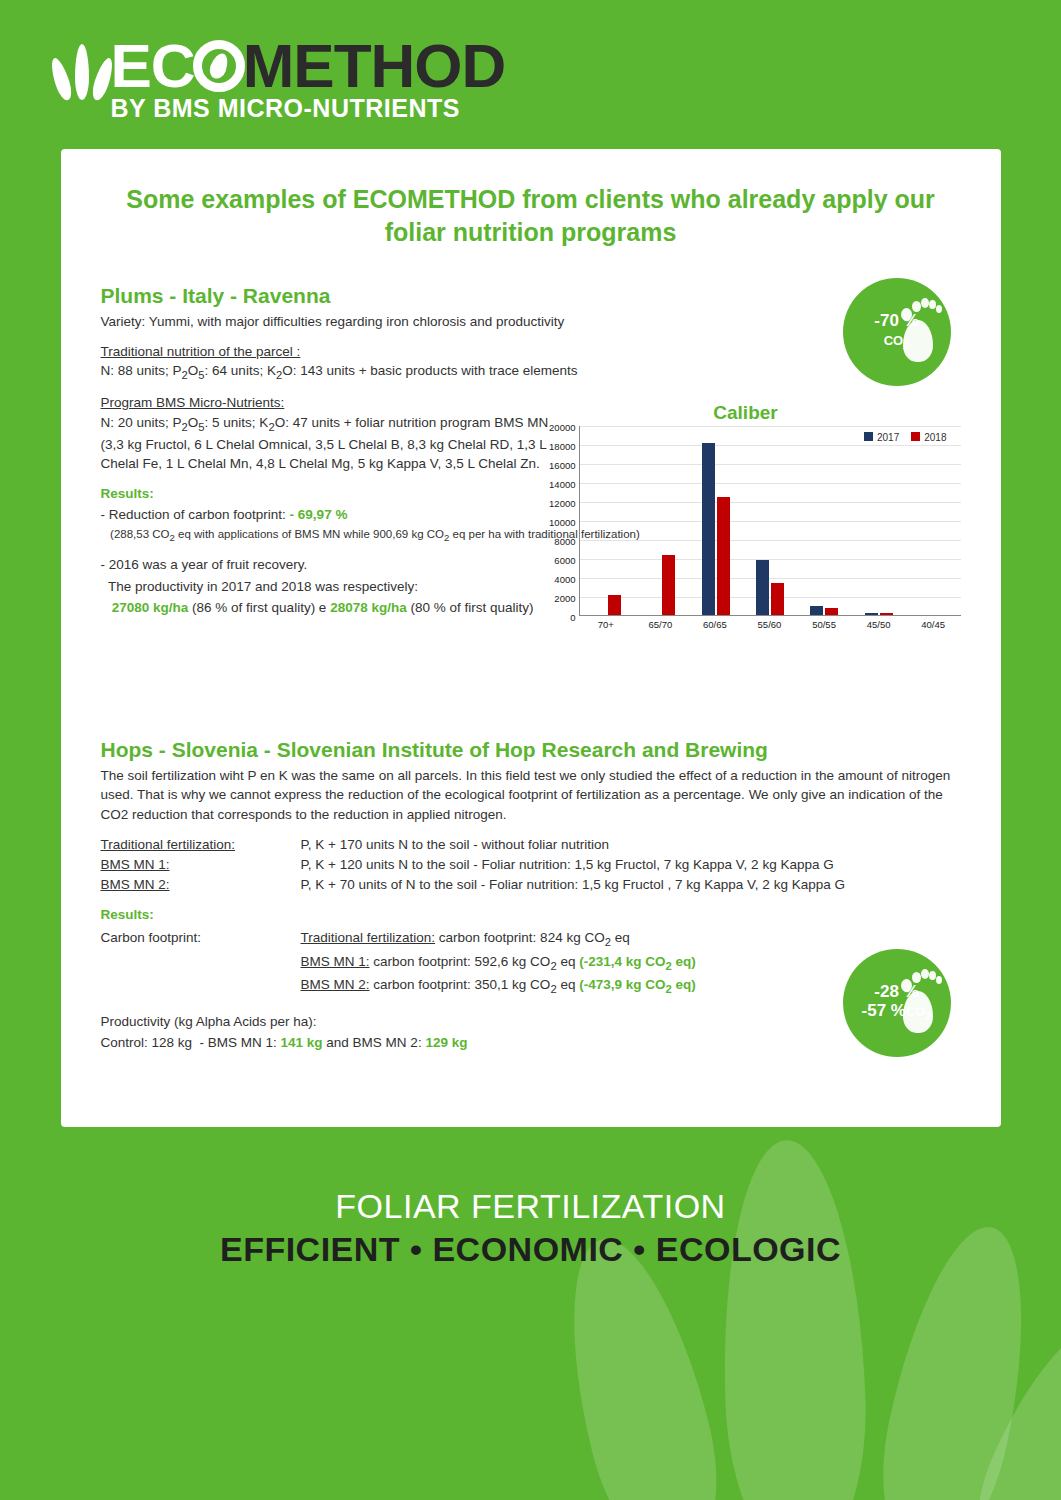EC METHOD
BY BMS MICRO-NUTRIENTS
Some examples of ECOMETHOD from clients who already apply our
foliar nutrition programs
-70 %
CO2
Plums - Italy - Ravenna
Variety: Yummi, with major difficulties regarding iron chlorosis and productivity
Traditional nutrition of the parcel :
N: 88 units; P2O5: 64 units; K2O: 143 units + basic products with trace elements
Program BMS Micro-Nutrients:
N: 20 units; P2O5: 5 units; K2O: 47 units + foliar nutrition program BMS MN
(3,3 kg Fructol, 6 L Chelal Omnical, 3,5 L Chelal B, 8,3 kg Chelal RD, 1,3 L
Chelal Fe, 1 L Chelal Mn, 4,8 L Chelal Mg, 5 kg Kappa V, 3,5 L Chelal Zn.
Results:
- Reduction of carbon footprint: - 69,97 %
(288,53 CO2 eq with applications of BMS MN while 900,69 kg CO2 eq per ha with traditional fertilization)
- 2016 was a year of fruit recovery.
The productivity in 2017 and 2018 was respectively:
27080 kg/ha (86 % of first quality) e 28078 kg/ha (80 % of first quality)
Caliber
2017 2018
20000
18000
16000
14000
12000
10000
8000
6000
4000
2000
0
70+65/7060/6555/60 50/5545/5040/45
-28 %
-57 %CO2
Hops - Slovenia - Slovenian Institute of Hop Research and Brewing
The soil fertilization wiht P en K was the same on all parcels. In this field test we only studied the effect of a reduction in the amount of nitrogen used. That is why we cannot express the reduction of the ecological footprint of fertilization as a percentage. We only give an indication of the CO2 reduction that corresponds to the reduction in applied nitrogen.
Traditional fertilization:
P, K + 170 units N to the soil - without foliar nutrition
BMS MN 1:
P, K + 120 units N to the soil - Foliar nutrition: 1,5 kg Fructol, 7 kg Kappa V, 2 kg Kappa G
BMS MN 2:
P, K + 70 units of N to the soil - Foliar nutrition: 1,5 kg Fructol , 7 kg Kappa V, 2 kg Kappa G
Results:
Carbon footprint:
Traditional fertilization: carbon footprint: 824 kg CO2 eq
BMS MN 1: carbon footprint: 592,6 kg CO2 eq (-231,4 kg CO2 eq)
BMS MN 2: carbon footprint: 350,1 kg CO2 eq (-473,9 kg CO2 eq)
Productivity (kg Alpha Acids per ha):
Control: 128 kg - BMS MN 1: 141 kg and BMS MN 2: 129 kg
FOLIAR FERTILIZATION
EFFICIENT • ECONOMIC • ECOLOGIC